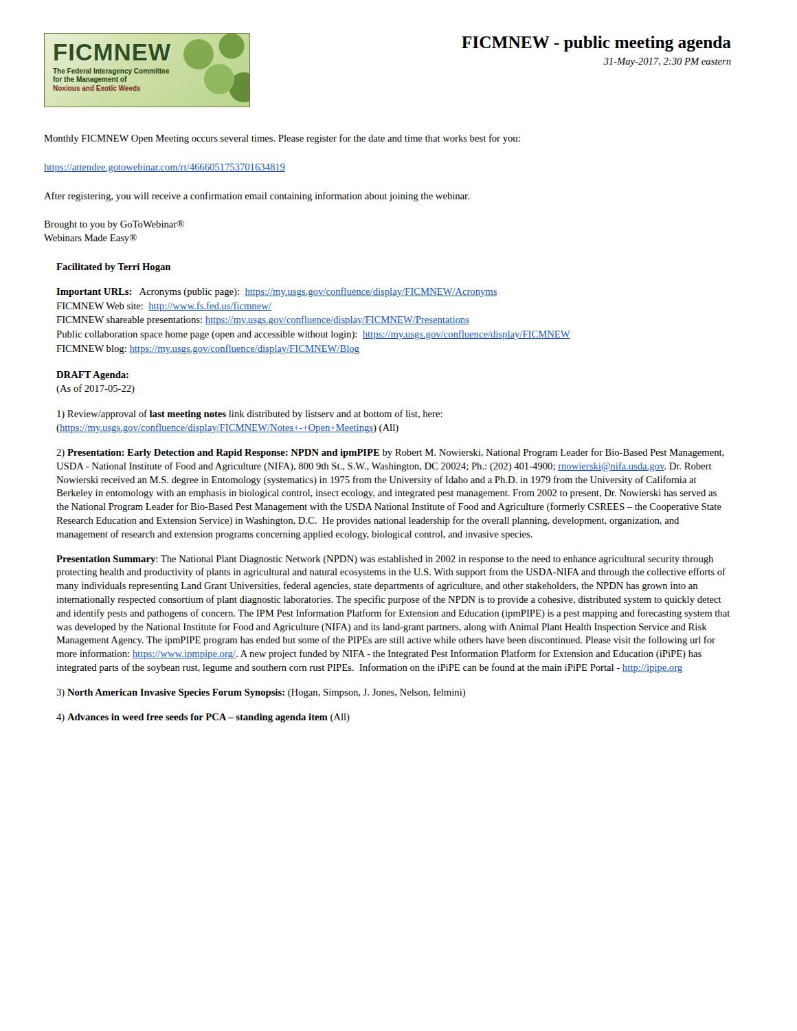FICMNEW
The Federal Interagency Committee
for the Management of
Noxious and Exotic Weeds
FICMNEW - public meeting agenda
31-May-2017, 2:30 PM eastern
Monthly FICMNEW Open Meeting occurs several times. Please register for the date and time that works best for you:
https://attendee.gotowebinar.com/rt/4666051753701634819
After registering, you will receive a confirmation email containing information about joining the webinar.
Brought to you by GoToWebinar®
Webinars Made Easy®
Facilitated by Terri Hogan
Important URLs: Acronyms (public page): https://my.usgs.gov/confluence/display/FICMNEW/Acronyms
FICMNEW Web site: http://www.fs.fed.us/ficmnew/
FICMNEW shareable presentations: https://my.usgs.gov/confluence/display/FICMNEW/Presentations
Public collaboration space home page (open and accessible without login): https://my.usgs.gov/confluence/display/FICMNEW
FICMNEW blog: https://my.usgs.gov/confluence/display/FICMNEW/Blog
DRAFT Agenda:
(As of 2017-05-22)
1) Review/approval of last meeting notes link distributed by listserv and at bottom of list, here:
(https://my.usgs.gov/confluence/display/FICMNEW/Notes+-+Open+Meetings) (All)
2) Presentation: Early Detection and Rapid Response: NPDN and ipmPIPE by Robert M. Nowierski, National Program Leader for Bio-Based Pest Management, USDA - National Institute of Food and Agriculture (NIFA), 800 9th St., S.W., Washington, DC 20024; Ph.: (202) 401-4900; rnowierski@nifa.usda.gov. Dr. Robert Nowierski received an M.S. degree in Entomology (systematics) in 1975 from the University of Idaho and a Ph.D. in 1979 from the University of California at Berkeley in entomology with an emphasis in biological control, insect ecology, and integrated pest management. From 2002 to present, Dr. Nowierski has served as the National Program Leader for Bio-Based Pest Management with the USDA National Institute of Food and Agriculture (formerly CSREES – the Cooperative State Research Education and Extension Service) in Washington, D.C. He provides national leadership for the overall planning, development, organization, and management of research and extension programs concerning applied ecology, biological control, and invasive species.
Presentation Summary: The National Plant Diagnostic Network (NPDN) was established in 2002 in response to the need to enhance agricultural security through protecting health and productivity of plants in agricultural and natural ecosystems in the U.S. With support from the USDA-NIFA and through the collective efforts of many individuals representing Land Grant Universities, federal agencies, state departments of agriculture, and other stakeholders, the NPDN has grown into an internationally respected consortium of plant diagnostic laboratories. The specific purpose of the NPDN is to provide a cohesive, distributed system to quickly detect and identify pests and pathogens of concern. The IPM Pest Information Platform for Extension and Education (ipmPIPE) is a pest mapping and forecasting system that was developed by the National Institute for Food and Agriculture (NIFA) and its land-grant partners, along with Animal Plant Health Inspection Service and Risk Management Agency. The ipmPIPE program has ended but some of the PIPEs are still active while others have been discontinued. Please visit the following url for more information: https://www.ipmpipe.org/. A new project funded by NIFA - the Integrated Pest Information Platform for Extension and Education (iPiPE) has integrated parts of the soybean rust, legume and southern corn rust PIPEs. Information on the iPiPE can be found at the main iPiPE Portal - http://ipipe.org
3) North American Invasive Species Forum Synopsis: (Hogan, Simpson, J. Jones, Nelson, Ielmini)
4) Advances in weed free seeds for PCA – standing agenda item (All)